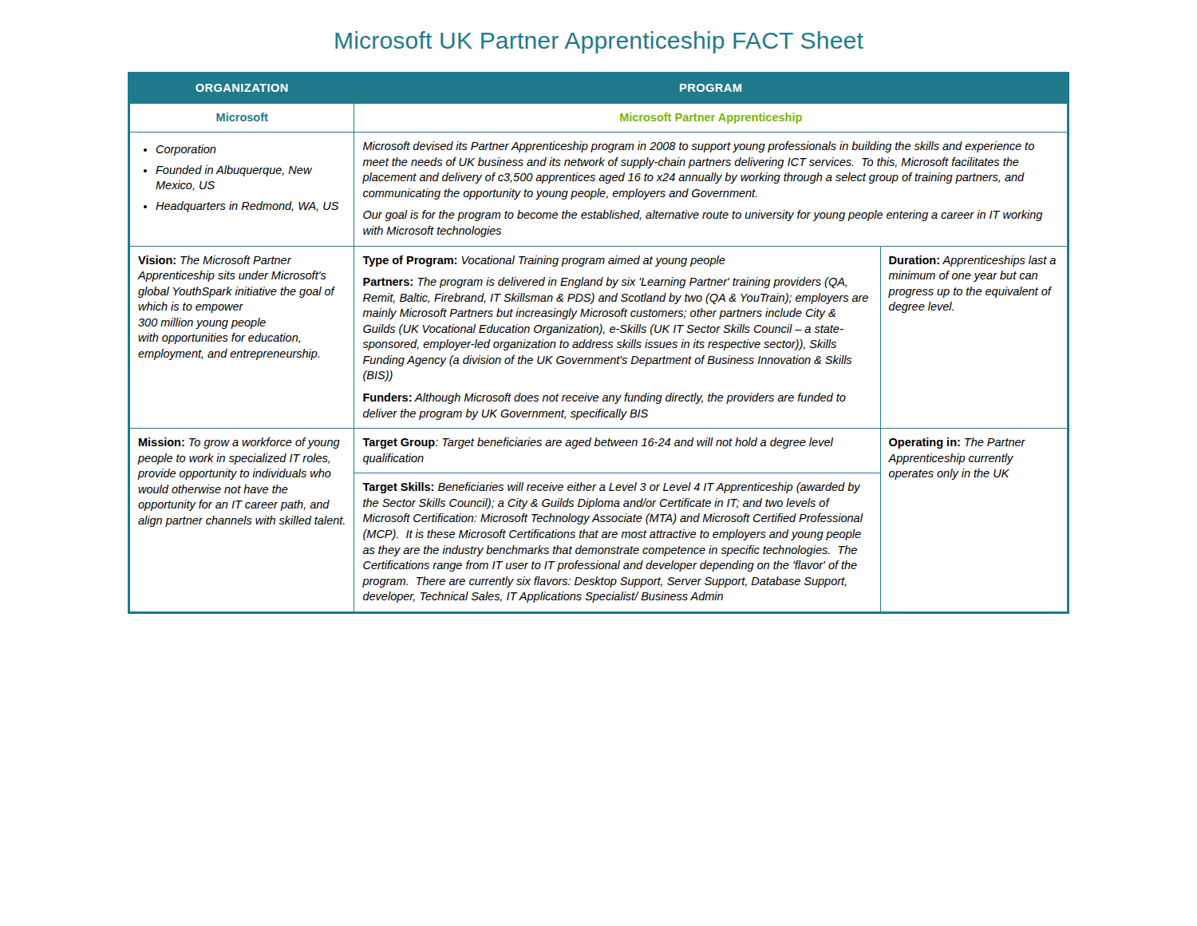Microsoft UK Partner Apprenticeship FACT Sheet
| ORGANIZATION | PROGRAM |
| --- | --- |
| Microsoft | Microsoft Partner Apprenticeship |
| Corporation Founded in Albuquerque, New Mexico, US Headquarters in Redmond, WA, US | Microsoft devised its Partner Apprenticeship program in 2008 to support young professionals in building the skills and experience to meet the needs of UK business and its network of supply-chain partners delivering ICT services. To this, Microsoft facilitates the placement and delivery of c3,500 apprentices aged 16 to x24 annually by working through a select group of training partners, and communicating the opportunity to young people, employers and Government. Our goal is for the program to become the established, alternative route to university for young people entering a career in IT working with Microsoft technologies |
| Vision: The Microsoft Partner Apprenticeship sits under Microsoft's global YouthSpark initiative the goal of which is to empower 300 million young people with opportunities for education, employment, and entrepreneurship. | Type of Program: Vocational Training program aimed at young people Partners: The program is delivered in England by six 'Learning Partner' training providers (QA, Remit, Baltic, Firebrand, IT Skillsman & PDS) and Scotland by two (QA & YouTrain); employers are mainly Microsoft Partners but increasingly Microsoft customers; other partners include City & Guilds (UK Vocational Education Organization), e-Skills (UK IT Sector Skills Council – a state-sponsored, employer-led organization to address skills issues in its respective sector)), Skills Funding Agency (a division of the UK Government's Department of Business Innovation & Skills (BIS)) Funders: Although Microsoft does not receive any funding directly, the providers are funded to deliver the program by UK Government, specifically BIS | Duration: Apprenticeships last a minimum of one year but can progress up to the equivalent of degree level. |
| Mission: To grow a workforce of young people to work in specialized IT roles, provide opportunity to individuals who would otherwise not have the opportunity for an IT career path, and align partner channels with skilled talent. | Target Group : Target beneficiaries are aged between 16-24 and will not hold a degree level qualification | Operating in: The Partner Apprenticeship currently operates only in the UK |
| Target Skills: Beneficiaries will receive either a Level 3 or Level 4 IT Apprenticeship (awarded by the Sector Skills Council); a City & Guilds Diploma and/or Certificate in IT; and two levels of Microsoft Certification: Microsoft Technology Associate (MTA) and Microsoft Certified Professional (MCP). It is these Microsoft Certifications that are most attractive to employers and young people as they are the industry benchmarks that demonstrate competence in specific technologies. The Certifications range from IT user to IT professional and developer depending on the 'flavor' of the program. There are currently six flavors: Desktop Support, Server Support, Database Support, developer, Technical Sales, IT Applications Specialist/ Business Admin |